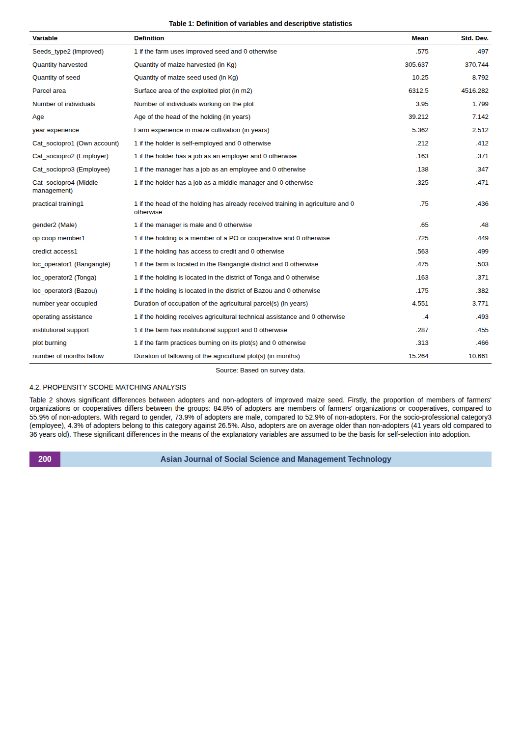Table 1: Definition of variables and descriptive statistics
| Variable | Definition | Mean | Std. Dev. |
| --- | --- | --- | --- |
| Seeds_type2 (improved) | 1 if the farm uses improved seed and 0 otherwise | .575 | .497 |
| Quantity harvested | Quantity of maize harvested (in Kg) | 305.637 | 370.744 |
| Quantity of seed | Quantity of maize seed used (in Kg) | 10.25 | 8.792 |
| Parcel area | Surface area of the exploited plot (in m2) | 6312.5 | 4516.282 |
| Number of individuals | Number of individuals working on the plot | 3.95 | 1.799 |
| Age | Age of the head of the holding (in years) | 39.212 | 7.142 |
| year experience | Farm experience in maize cultivation (in years) | 5.362 | 2.512 |
| Cat_sociopro1 (Own account) | 1 if the holder is self-employed and 0 otherwise | .212 | .412 |
| Cat_sociopro2 (Employer) | 1 if the holder has a job as an employer and 0 otherwise | .163 | .371 |
| Cat_sociopro3 (Employee) | 1 if the manager has a job as an employee and 0 otherwise | .138 | .347 |
| Cat_sociopro4 (Middle management) | 1 if the holder has a job as a middle manager and 0 otherwise | .325 | .471 |
| practical training1 | 1 if the head of the holding has already received training in agriculture and 0 otherwise | .75 | .436 |
| gender2 (Male) | 1 if the manager is male and 0 otherwise | .65 | .48 |
| op coop member1 | 1 if the holding is a member of a PO or cooperative and 0 otherwise | .725 | .449 |
| credict access1 | 1 if the holding has access to credit and 0 otherwise | .563 | .499 |
| loc_operator1 (Bangangté) | 1 if the farm is located in the Bangangté district and 0 otherwise | .475 | .503 |
| loc_operator2 (Tonga) | 1 if the holding is located in the district of Tonga and 0 otherwise | .163 | .371 |
| loc_operator3 (Bazou) | 1 if the holding is located in the district of Bazou and 0 otherwise | .175 | .382 |
| number year occupied | Duration of occupation of the agricultural parcel(s) (in years) | 4.551 | 3.771 |
| operating assistance | 1 if the holding receives agricultural technical assistance and 0 otherwise | .4 | .493 |
| institutional support | 1 if the farm has institutional support and 0 otherwise | .287 | .455 |
| plot burning | 1 if the farm practices burning on its plot(s) and 0 otherwise | .313 | .466 |
| number of months fallow | Duration of fallowing of the agricultural plot(s) (in months) | 15.264 | 10.661 |
Source: Based on survey data.
4.2. PROPENSITY SCORE MATCHING ANALYSIS
Table 2 shows significant differences between adopters and non-adopters of improved maize seed. Firstly, the proportion of members of farmers' organizations or cooperatives differs between the groups: 84.8% of adopters are members of farmers' organizations or cooperatives, compared to 55.9% of non-adopters. With regard to gender, 73.9% of adopters are male, compared to 52.9% of non-adopters. For the socio-professional category3 (employee), 4.3% of adopters belong to this category against 26.5%. Also, adopters are on average older than non-adopters (41 years old compared to 36 years old). These significant differences in the means of the explanatory variables are assumed to be the basis for self-selection into adoption.
200
Asian Journal of Social Science and Management Technology